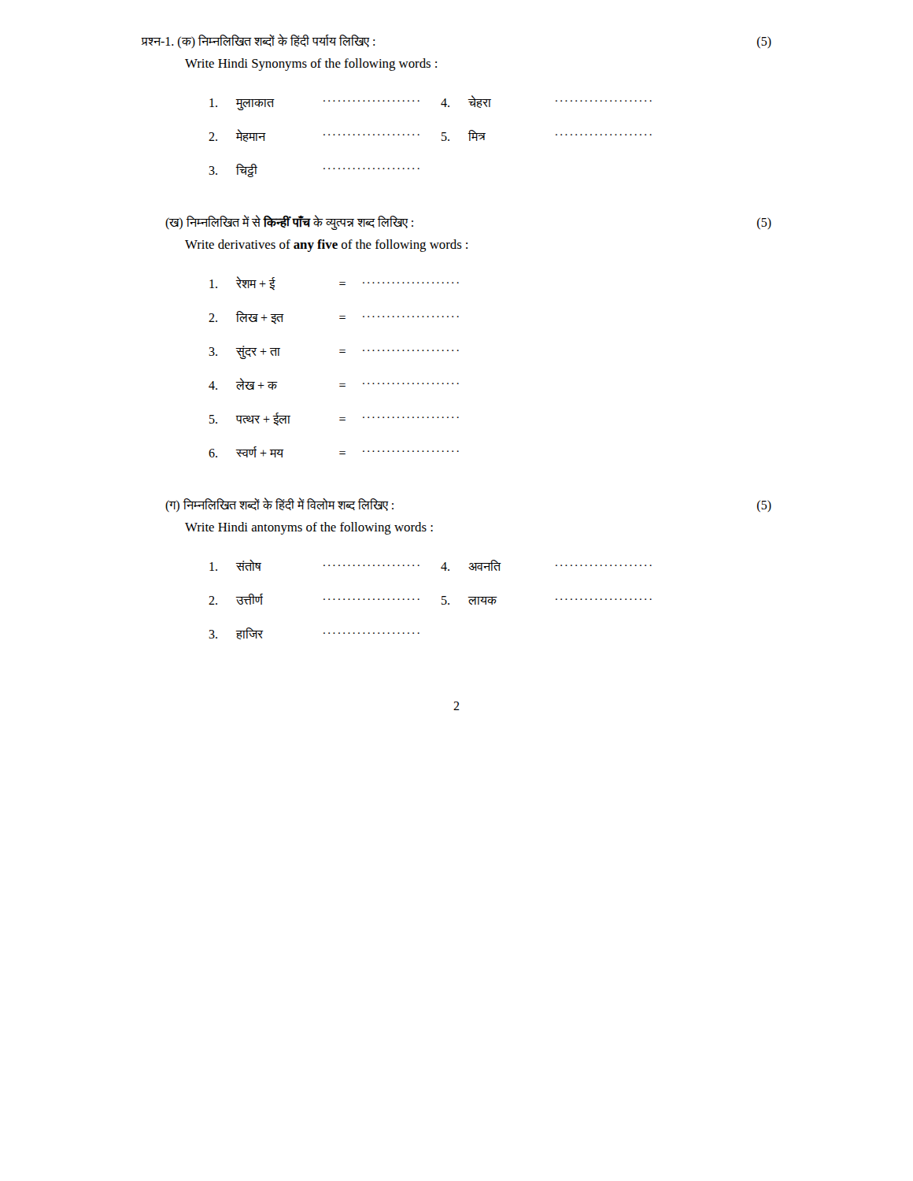प्रश्न-1. (क) निम्नलिखित शब्दों के हिंदी पर्याय लिखिए :
(5)
Write Hindi Synonyms of the following words :
| 1. | मुलाकात | .................... | 4. | चेहरा | .................... |
| 2. | मेहमान | .................... | 5. | मित्र | .................... |
| 3. | चिट्ठी | .................... | | | |
(ख) निम्नलिखित में से किन्हीं पाँच के व्युत्पन्न शब्द लिखिए :
(5)
Write derivatives of any five of the following words :
| 1. | रेशम + ई | = | .................... |
| 2. | लिख + इत | = | .................... |
| 3. | सुंदर + ता | = | .................... |
| 4. | लेख + क | = | .................... |
| 5. | पत्थर + ईला | = | .................... |
| 6. | स्वर्ण + मय | = | .................... |
(ग) निम्नलिखित शब्दों के हिंदी में विलोम शब्द लिखिए :
(5)
Write Hindi antonyms of the following words :
| 1. | संतोष | .................... | 4. | अवनति | .................... |
| 2. | उत्तीर्ण | .................... | 5. | लायक | .................... |
| 3. | हाजिर | .................... | | | |
2